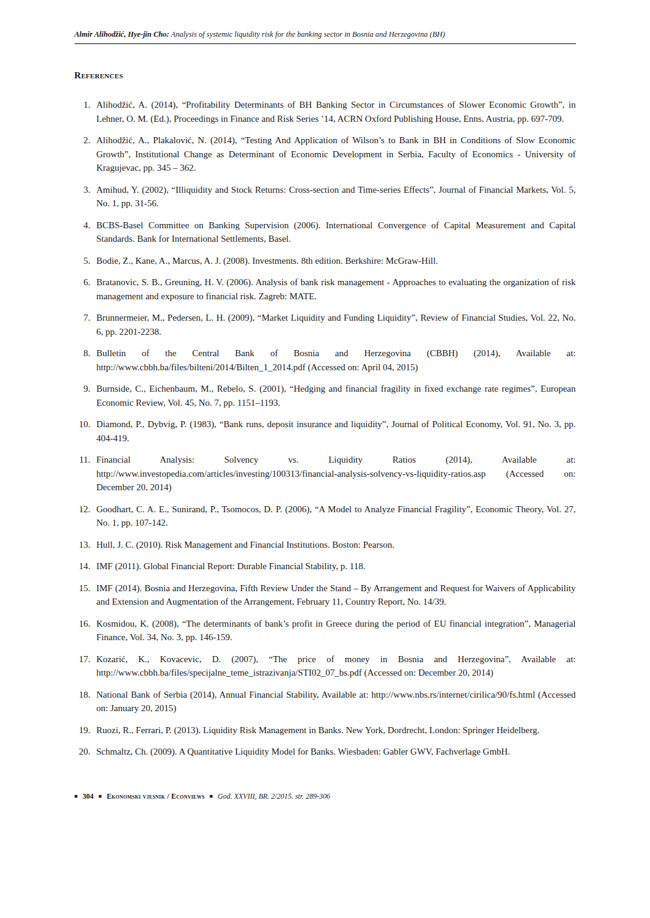Almir Alihodžić, Hye-jin Cho: Analysis of systemic liquidity risk for the banking sector in Bosnia and Herzegovina (BH)
References
Alihodžić, A. (2014), “Profitability Determinants of BH Banking Sector in Circumstances of Slower Economic Growth”, in Lehner, O. M. (Ed.), Proceedings in Finance and Risk Series ’14, ACRN Oxford Publishing House, Enns, Austria, pp. 697-709.
Alihodžić, A., Plakalović, N. (2014), “Testing And Application of Wilson’s to Bank in BH in Conditions of Slow Economic Growth”, Institutional Change as Determinant of Economic Development in Serbia, Faculty of Economics - University of Kragujevac, pp. 345 – 362.
Amihud, Y. (2002), “Illiquidity and Stock Returns: Cross-section and Time-series Effects”, Journal of Financial Markets, Vol. 5, No. 1, pp. 31-56.
BCBS-Basel Committee on Banking Supervision (2006). International Convergence of Capital Measurement and Capital Standards. Bank for International Settlements, Basel.
Bodie, Z., Kane, A., Marcus, A. J. (2008). Investments. 8th edition. Berkshire: McGraw-Hill.
Bratanovic, S. B., Greuning, H. V. (2006). Analysis of bank risk management - Approaches to evaluating the organization of risk management and exposure to financial risk. Zagreb: MATE.
Brunnermeier, M., Pedersen, L. H. (2009), “Market Liquidity and Funding Liquidity”, Review of Financial Studies, Vol. 22, No. 6, pp. 2201-2238.
Bulletin of the Central Bank of Bosnia and Herzegovina (CBBH) (2014), Available at: http://www.cbbh.ba/files/bilteni/2014/Bilten_1_2014.pdf (Accessed on: April 04, 2015)
Burnside, C., Eichenbaum, M., Rebelo, S. (2001), “Hedging and financial fragility in fixed exchange rate regimes”, European Economic Review, Vol. 45, No. 7, pp. 1151–1193.
Diamond, P., Dybvig, P. (1983), “Bank runs, deposit insurance and liquidity”, Journal of Political Economy, Vol. 91, No. 3, pp. 404-419.
Financial Analysis: Solvency vs. Liquidity Ratios (2014), Available at: http://www.investopedia.com/articles/investing/100313/financial-analysis-solvency-vs-liquidity-ratios.asp (Accessed on: December 20, 2014)
Goodhart, C. A. E., Sunirand, P., Tsomocos, D. P. (2006), “A Model to Analyze Financial Fragility”, Economic Theory, Vol. 27, No. 1, pp. 107-142.
Hull, J. C. (2010). Risk Management and Financial Institutions. Boston: Pearson.
IMF (2011). Global Financial Report: Durable Financial Stability, p. 118.
IMF (2014). Bosnia and Herzegovina, Fifth Review Under the Stand – By Arrangement and Request for Waivers of Applicability and Extension and Augmentation of the Arrangement, February 11, Country Report, No. 14/39.
Kosmidou, K. (2008), “The determinants of bank’s profit in Greece during the period of EU financial integration”, Managerial Finance, Vol. 34, No. 3, pp. 146-159.
Kozarić, K., Kovacevic, D. (2007), “The price of money in Bosnia and Herzegovina”, Available at: http://www.cbbh.ba/files/specijalne_teme_istrazivanja/STI02_07_bs.pdf (Accessed on: December 20, 2014)
National Bank of Serbia (2014), Annual Financial Stability, Available at: http://www.nbs.rs/internet/cirilica/90/fs.html (Accessed on: January 20, 2015)
Ruozi, R., Ferrari, P. (2013). Liquidity Risk Management in Banks. New York, Dordrecht, London: Springer Heidelberg.
Schmaltz, Ch. (2009). A Quantitative Liquidity Model for Banks. Wiesbaden: Gabler GWV, Fachverlage GmbH.
■ 304 ■ Ekonomski vjesnik / Econviews ■ God. XXVIII, BR. 2/2015. str. 289-306